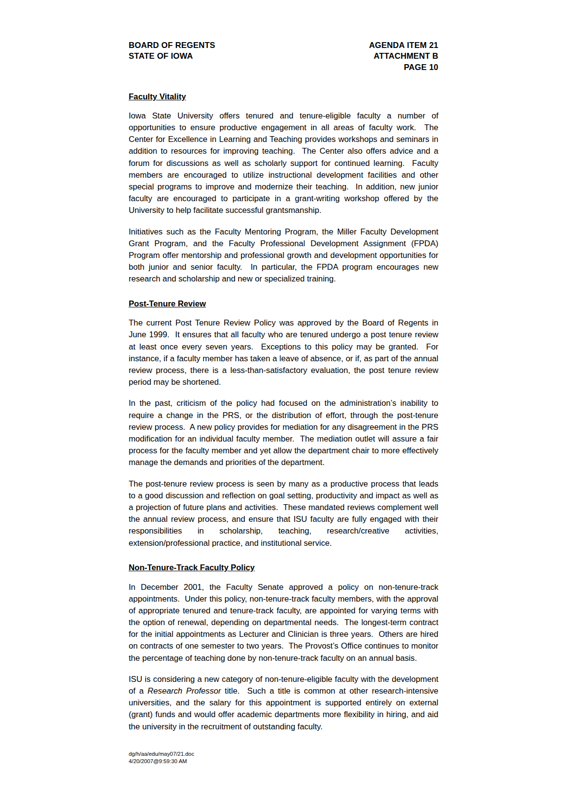| BOARD OF REGENTS | AGENDA ITEM 21 |
| STATE OF IOWA | ATTACHMENT B |
| | PAGE 10 |
Faculty Vitality
Iowa State University offers tenured and tenure-eligible faculty a number of opportunities to ensure productive engagement in all areas of faculty work. The Center for Excellence in Learning and Teaching provides workshops and seminars in addition to resources for improving teaching. The Center also offers advice and a forum for discussions as well as scholarly support for continued learning. Faculty members are encouraged to utilize instructional development facilities and other special programs to improve and modernize their teaching. In addition, new junior faculty are encouraged to participate in a grant-writing workshop offered by the University to help facilitate successful grantsmanship.
Initiatives such as the Faculty Mentoring Program, the Miller Faculty Development Grant Program, and the Faculty Professional Development Assignment (FPDA) Program offer mentorship and professional growth and development opportunities for both junior and senior faculty. In particular, the FPDA program encourages new research and scholarship and new or specialized training.
Post-Tenure Review
The current Post Tenure Review Policy was approved by the Board of Regents in June 1999. It ensures that all faculty who are tenured undergo a post tenure review at least once every seven years. Exceptions to this policy may be granted. For instance, if a faculty member has taken a leave of absence, or if, as part of the annual review process, there is a less-than-satisfactory evaluation, the post tenure review period may be shortened.
In the past, criticism of the policy had focused on the administration’s inability to require a change in the PRS, or the distribution of effort, through the post-tenure review process. A new policy provides for mediation for any disagreement in the PRS modification for an individual faculty member. The mediation outlet will assure a fair process for the faculty member and yet allow the department chair to more effectively manage the demands and priorities of the department.
The post-tenure review process is seen by many as a productive process that leads to a good discussion and reflection on goal setting, productivity and impact as well as a projection of future plans and activities. These mandated reviews complement well the annual review process, and ensure that ISU faculty are fully engaged with their responsibilities in scholarship, teaching, research/creative activities, extension/professional practice, and institutional service.
Non-Tenure-Track Faculty Policy
In December 2001, the Faculty Senate approved a policy on non-tenure-track appointments. Under this policy, non-tenure-track faculty members, with the approval of appropriate tenured and tenure-track faculty, are appointed for varying terms with the option of renewal, depending on departmental needs. The longest-term contract for the initial appointments as Lecturer and Clinician is three years. Others are hired on contracts of one semester to two years. The Provost’s Office continues to monitor the percentage of teaching done by non-tenure-track faculty on an annual basis.
ISU is considering a new category of non-tenure-eligible faculty with the development of a Research Professor title. Such a title is common at other research-intensive universities, and the salary for this appointment is supported entirely on external (grant) funds and would offer academic departments more flexibility in hiring, and aid the university in the recruitment of outstanding faculty.
dg/h/aa/edu/may07/21.doc
4/20/2007@9:59:30 AM